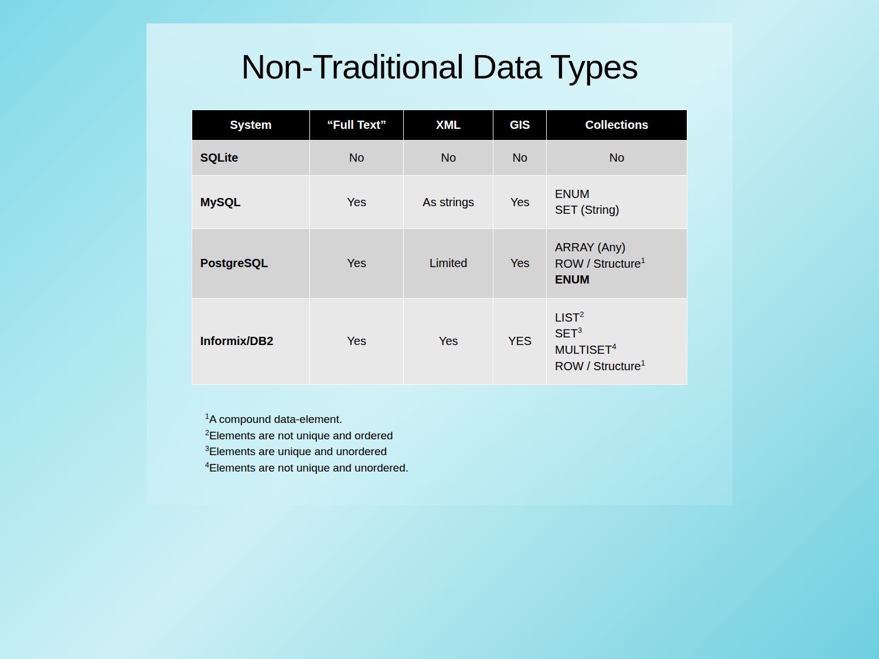Non-Traditional Data Types
| System | “Full Text” | XML | GIS | Collections |
| --- | --- | --- | --- | --- |
| SQLite | No | No | No | No |
| MySQL | Yes | As strings | Yes | ENUM SET (String) |
| PostgreSQL | Yes | Limited | Yes | ARRAY (Any) ROW / Structure 1 ENUM |
| Informix/DB2 | Yes | Yes | YES | LIST 2 SET 3 MULTISET 4 ROW / Structure 1 |
1A compound data-element.
2Elements are not unique and ordered
3Elements are unique and unordered
4Elements are not unique and unordered.